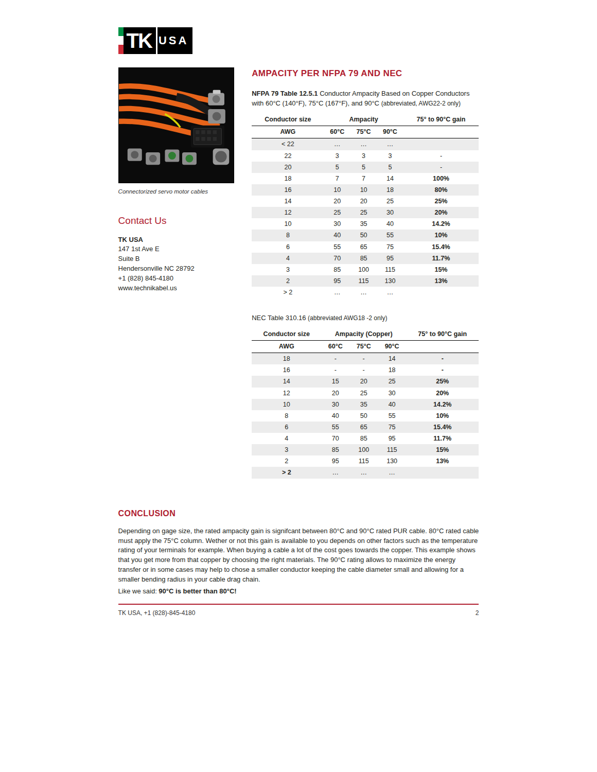TK USA
Connectorized servo motor cables
Contact Us
TK USA
147 1st Ave E
Suite B
Hendersonville NC 28792
+1 (828) 845-4180
www.technikabel.us
AMPACITY PER NFPA 79 AND NEC
NFPA 79 Table 12.5.1 Conductor Ampacity Based on Copper Conductors with 60°C (140°F), 75°C (167°F), and 90°C (abbreviated, AWG22-2 only)
| Conductor size | Ampacity | 75° to 90°C gain |
| --- | --- | --- |
| AWG | 60°C | 75°C | 90°C | |
| < 22 | … | … | … | |
| 22 | 3 | 3 | 3 | - |
| 20 | 5 | 5 | 5 | - |
| 18 | 7 | 7 | 14 | 100% |
| 16 | 10 | 10 | 18 | 80% |
| 14 | 20 | 20 | 25 | 25% |
| 12 | 25 | 25 | 30 | 20% |
| 10 | 30 | 35 | 40 | 14.2% |
| 8 | 40 | 50 | 55 | 10% |
| 6 | 55 | 65 | 75 | 15.4% |
| 4 | 70 | 85 | 95 | 11.7% |
| 3 | 85 | 100 | 115 | 15% |
| 2 | 95 | 115 | 130 | 13% |
| > 2 | … | … | … | |
NEC Table 310.16 (abbreviated AWG18 -2 only)
| Conductor size | Ampacity (Copper) | 75° to 90°C gain |
| --- | --- | --- |
| AWG | 60°C | 75°C | 90°C | |
| 18 | - | - | 14 | - |
| 16 | - | - | 18 | - |
| 14 | 15 | 20 | 25 | 25% |
| 12 | 20 | 25 | 30 | 20% |
| 10 | 30 | 35 | 40 | 14.2% |
| 8 | 40 | 50 | 55 | 10% |
| 6 | 55 | 65 | 75 | 15.4% |
| 4 | 70 | 85 | 95 | 11.7% |
| 3 | 85 | 100 | 115 | 15% |
| 2 | 95 | 115 | 130 | 13% |
| > 2 | … | … | … | |
CONCLUSION
Depending on gage size, the rated ampacity gain is signifcant between 80°C and 90°C rated PUR cable. 80°C rated cable must apply the 75°C column. Wether or not this gain is available to you depends on other factors such as the temperature rating of your terminals for example. When buying a cable a lot of the cost goes towards the copper. This example shows that you get more from that copper by choosing the right materials. The 90°C rating allows to maximize the energy transfer or in some cases may help to chose a smaller conductor keeping the cable diameter small and allowing for a smaller bending radius in your cable drag chain.
Like we said: 90°C is better than 80°C!
TK USA, +1 (828)-845-4180 2